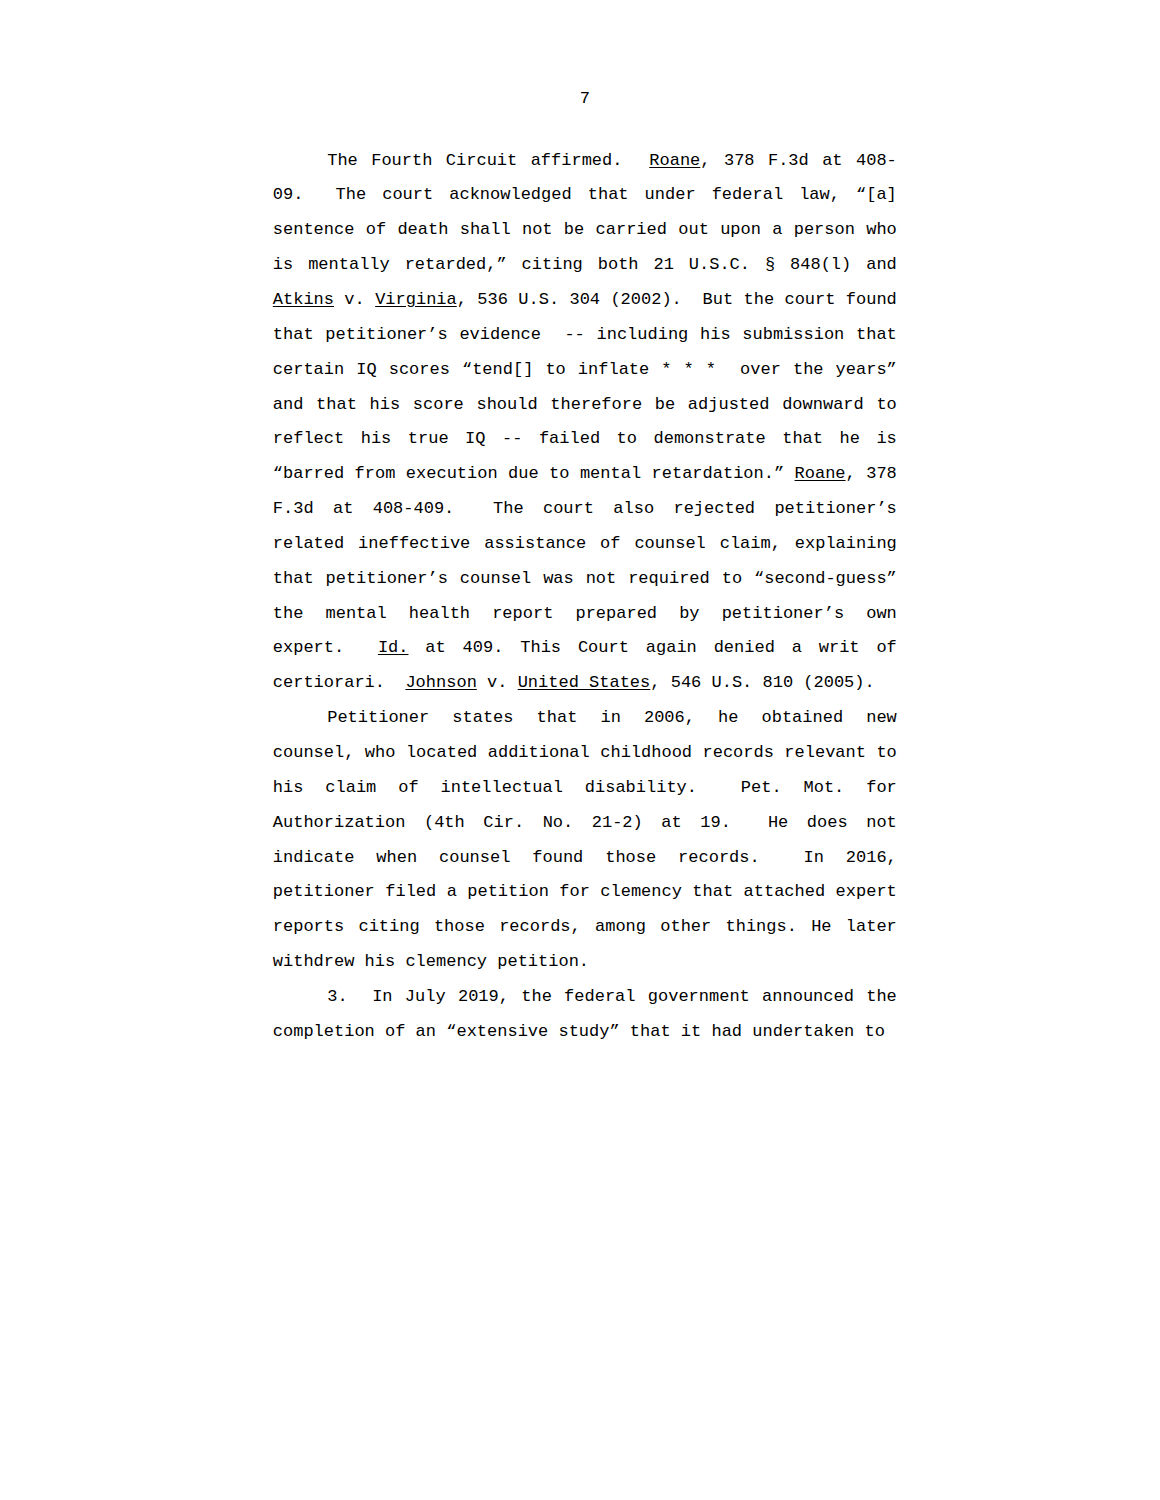7
The Fourth Circuit affirmed. Roane, 378 F.3d at 408-09. The court acknowledged that under federal law, “[a] sentence of death shall not be carried out upon a person who is mentally retarded,” citing both 21 U.S.C. § 848(l) and Atkins v. Virginia, 536 U.S. 304 (2002). But the court found that petitioner’s evidence -- including his submission that certain IQ scores “tend[] to inflate * * * over the years” and that his score should therefore be adjusted downward to reflect his true IQ -- failed to demonstrate that he is “barred from execution due to mental retardation.” Roane, 378 F.3d at 408-409. The court also rejected petitioner’s related ineffective assistance of counsel claim, explaining that petitioner’s counsel was not required to “second-guess” the mental health report prepared by petitioner’s own expert. Id. at 409. This Court again denied a writ of certiorari. Johnson v. United States, 546 U.S. 810 (2005).
Petitioner states that in 2006, he obtained new counsel, who located additional childhood records relevant to his claim of intellectual disability. Pet. Mot. for Authorization (4th Cir. No. 21-2) at 19. He does not indicate when counsel found those records. In 2016, petitioner filed a petition for clemency that attached expert reports citing those records, among other things. He later withdrew his clemency petition.
3. In July 2019, the federal government announced the completion of an “extensive study” that it had undertaken to